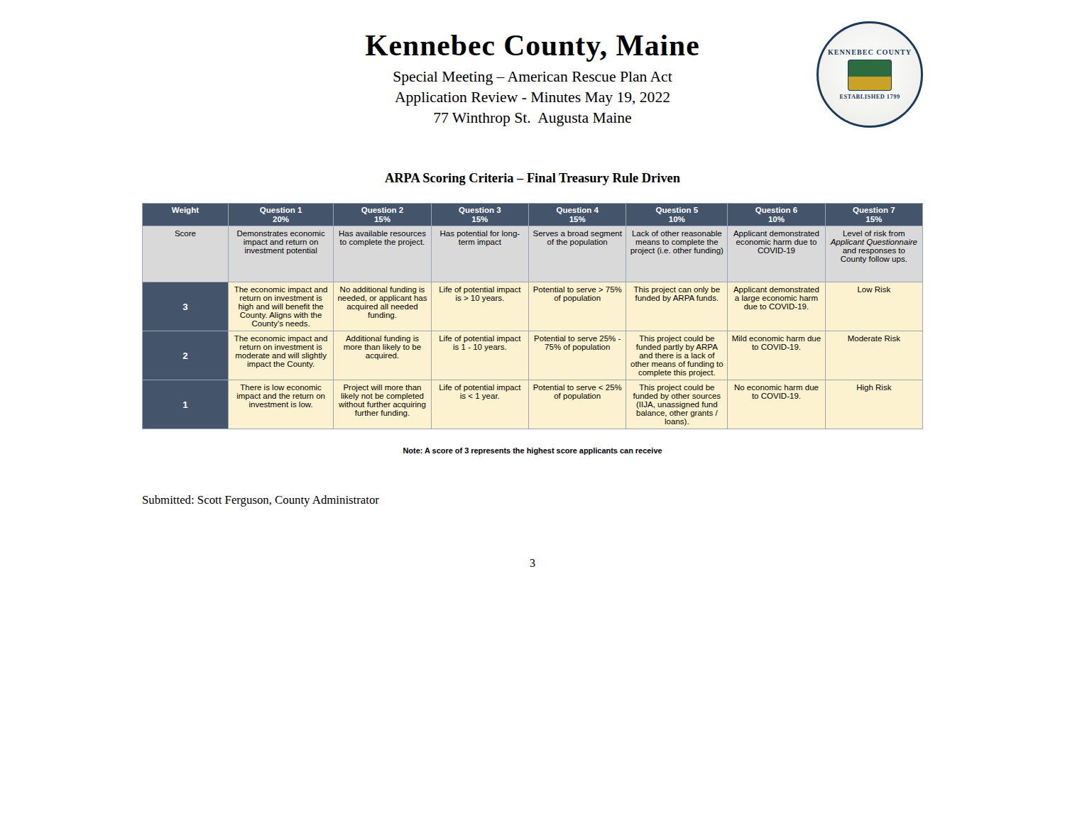KENNEBEC COUNTY
ESTABLISHED 1799
Kennebec County, Maine
Special Meeting – American Rescue Plan Act
Application Review - Minutes May 19, 2022
77 Winthrop St. Augusta Maine
ARPA Scoring Criteria – Final Treasury Rule Driven
| Weight | Question 1 | Question 2 | Question 3 | Question 4 | Question 5 | Question 6 | Question 7 |
| --- | --- | --- | --- | --- | --- | --- | --- |
| 20% | 15% | 15% | 15% | 10% | 10% | 15% |
| Score | Demonstrates economic impact and return on investment potential | Has available resources to complete the project. | Has potential for long-term impact | Serves a broad segment of the population | Lack of other reasonable means to complete the project (i.e. other funding) | Applicant demonstrated economic harm due to COVID-19 | Level of risk from Applicant Questionnaire and responses to County follow ups. |
| 3 | The economic impact and return on investment is high and will benefit the County. Aligns with the County's needs. | No additional funding is needed, or applicant has acquired all needed funding. | Life of potential impact is > 10 years. | Potential to serve > 75% of population | This project can only be funded by ARPA funds. | Applicant demonstrated a large economic harm due to COVID-19. | Low Risk |
| 2 | The economic impact and return on investment is moderate and will slightly impact the County. | Additional funding is more than likely to be acquired. | Life of potential impact is 1 - 10 years. | Potential to serve 25% - 75% of population | This project could be funded partly by ARPA and there is a lack of other means of funding to complete this project. | Mild economic harm due to COVID-19. | Moderate Risk |
| 1 | There is low economic impact and the return on investment is low. | Project will more than likely not be completed without further acquiring further funding. | Life of potential impact is < 1 year. | Potential to serve < 25% of population | This project could be funded by other sources (IIJA, unassigned fund balance, other grants / loans). | No economic harm due to COVID-19. | High Risk |
| Note: A score of 3 represents the highest score applicants can receive |
Submitted: Scott Ferguson, County Administrator
3